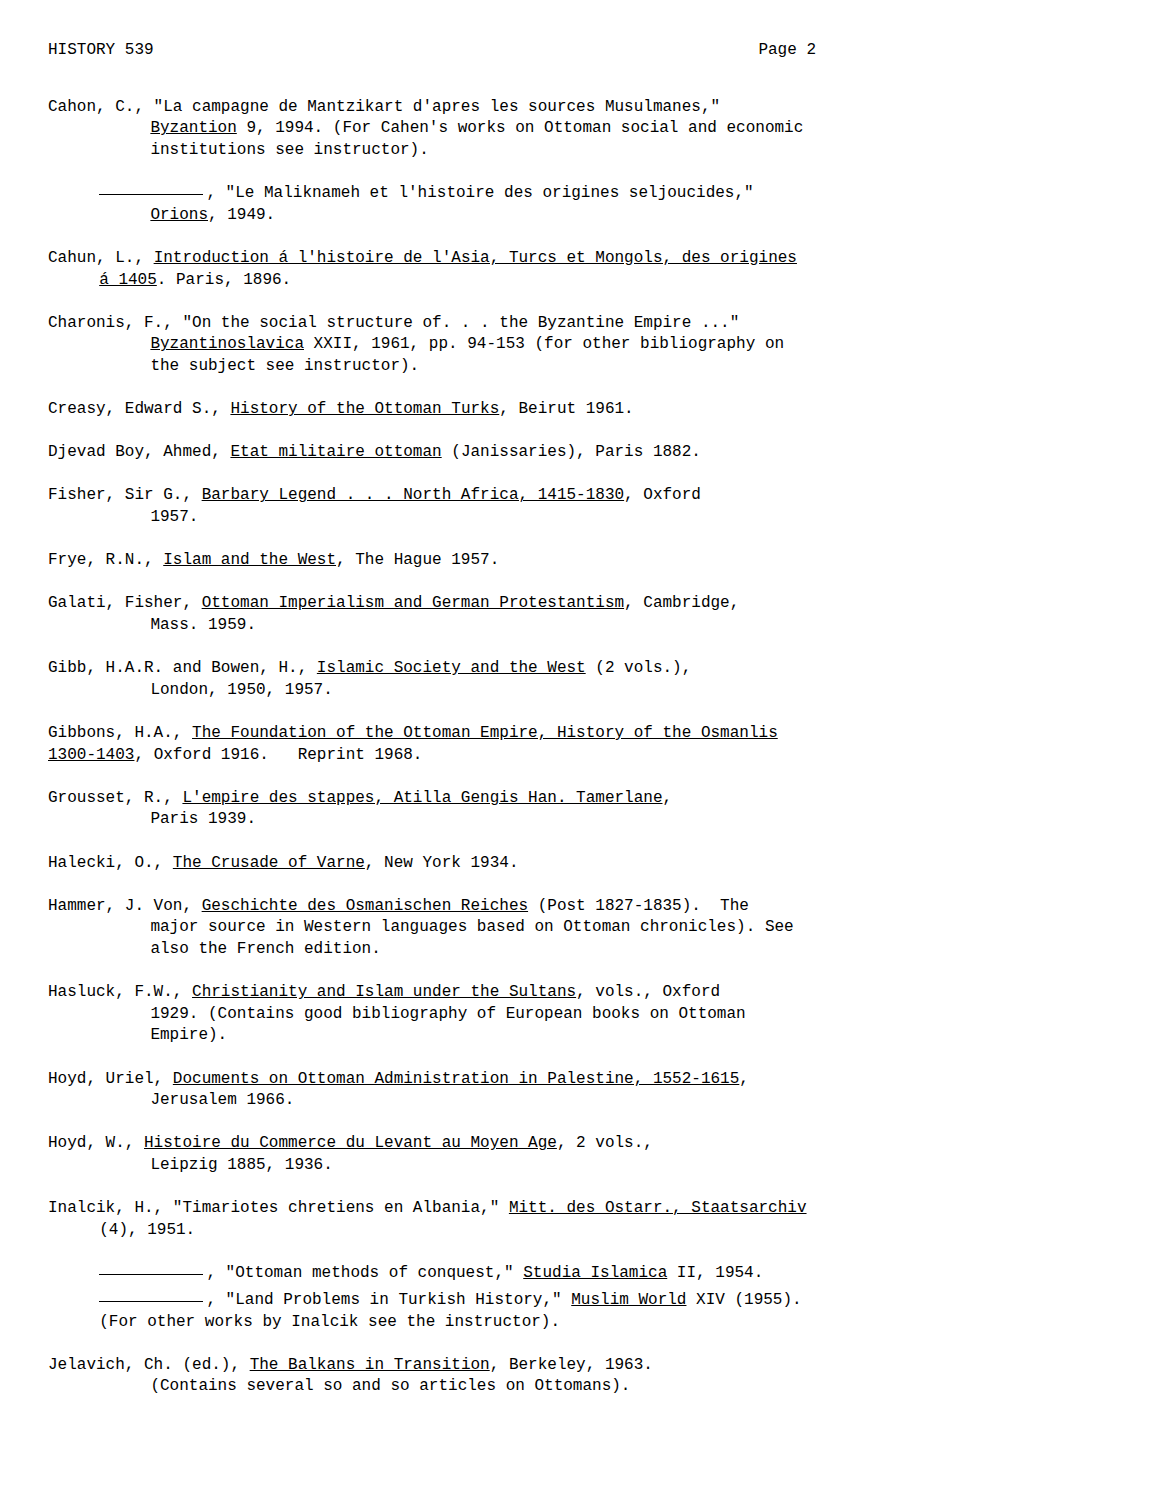HISTORY 539 Page 2
Cahon, C., "La campagne de Mantzikart d'apres les sources Musulmanes," Byzantion 9, 1994. (For Cahen's works on Ottoman social and economic institutions see instructor).
, "Le Maliknameh et l'histoire des origines seljoucides," Orions, 1949.
Cahun, L., Introduction á l'histoire de l'Asia, Turcs et Mongols, des origines á 1405. Paris, 1896.
Charonis, F., "On the social structure of. . . the Byzantine Empire ..." Byzantinoslavica XXII, 1961, pp. 94-153 (for other bibliography on the subject see instructor).
Creasy, Edward S., History of the Ottoman Turks, Beirut 1961.
Djevad Boy, Ahmed, Etat militaire ottoman (Janissaries), Paris 1882.
Fisher, Sir G., Barbary Legend . . . North Africa, 1415-1830, Oxford 1957.
Frye, R.N., Islam and the West, The Hague 1957.
Galati, Fisher, Ottoman Imperialism and German Protestantism, Cambridge, Mass. 1959.
Gibb, H.A.R. and Bowen, H., Islamic Society and the West (2 vols.), London, 1950, 1957.
Gibbons, H.A., The Foundation of the Ottoman Empire, History of the Osmanlis 1300-1403, Oxford 1916. Reprint 1968.
Grousset, R., L'empire des stappes, Atilla Gengis Han. Tamerlane, Paris 1939.
Halecki, O., The Crusade of Varne, New York 1934.
Hammer, J. Von, Geschichte des Osmanischen Reiches (Post 1827-1835). The major source in Western languages based on Ottoman chronicles). See also the French edition.
Hasluck, F.W., Christianity and Islam under the Sultans, vols., Oxford 1929. (Contains good bibliography of European books on Ottoman Empire).
Hoyd, Uriel, Documents on Ottoman Administration in Palestine, 1552-1615, Jerusalem 1966.
Hoyd, W., Histoire du Commerce du Levant au Moyen Age, 2 vols., Leipzig 1885, 1936.
Inalcik, H., "Timariotes chretiens en Albania," Mitt. des Ostarr., Staatsarchiv (4), 1951.
, "Ottoman methods of conquest," Studia Islamica II, 1954.
, "Land Problems in Turkish History," Muslim World XIV (1955). (For other works by Inalcik see the instructor).
Jelavich, Ch. (ed.), The Balkans in Transition, Berkeley, 1963. (Contains several so and so articles on Ottomans).